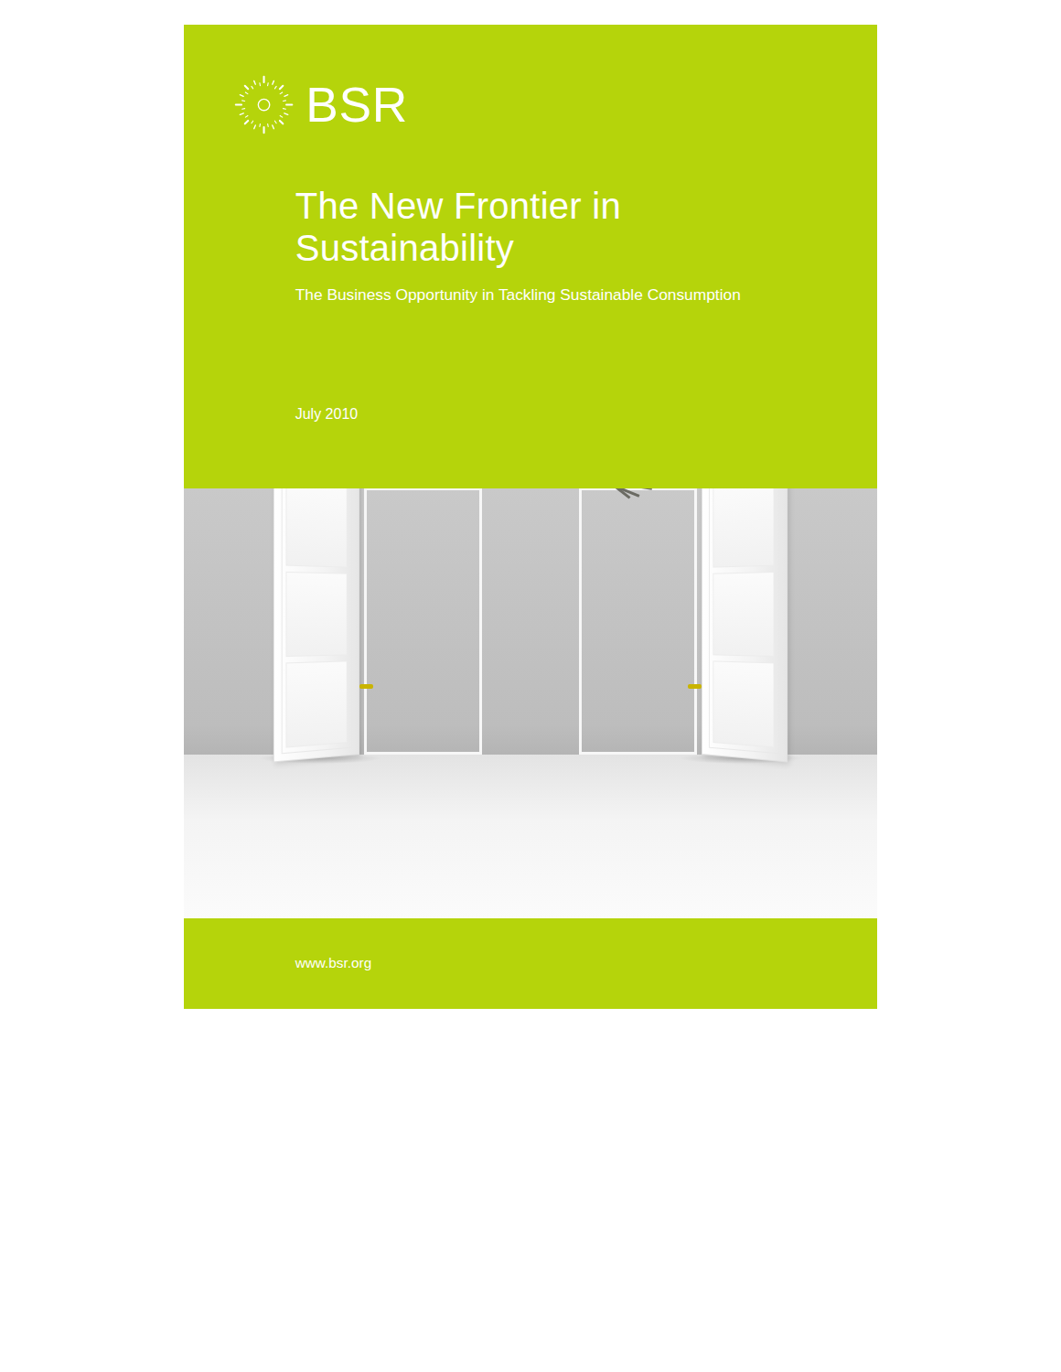BSR
The New Frontier in Sustainability
The Business Opportunity in Tackling Sustainable Consumption
July 2010
www.bsr.org